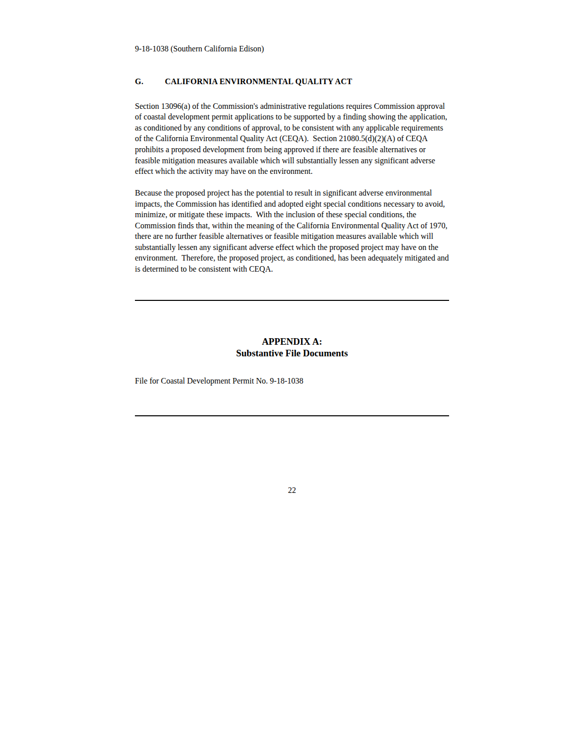9-18-1038 (Southern California Edison)
G. CALIFORNIA ENVIRONMENTAL QUALITY ACT
Section 13096(a) of the Commission's administrative regulations requires Commission approval of coastal development permit applications to be supported by a finding showing the application, as conditioned by any conditions of approval, to be consistent with any applicable requirements of the California Environmental Quality Act (CEQA). Section 21080.5(d)(2)(A) of CEQA prohibits a proposed development from being approved if there are feasible alternatives or feasible mitigation measures available which will substantially lessen any significant adverse effect which the activity may have on the environment.
Because the proposed project has the potential to result in significant adverse environmental impacts, the Commission has identified and adopted eight special conditions necessary to avoid, minimize, or mitigate these impacts. With the inclusion of these special conditions, the Commission finds that, within the meaning of the California Environmental Quality Act of 1970, there are no further feasible alternatives or feasible mitigation measures available which will substantially lessen any significant adverse effect which the proposed project may have on the environment. Therefore, the proposed project, as conditioned, has been adequately mitigated and is determined to be consistent with CEQA.
APPENDIX A: Substantive File Documents
File for Coastal Development Permit No. 9-18-1038
22